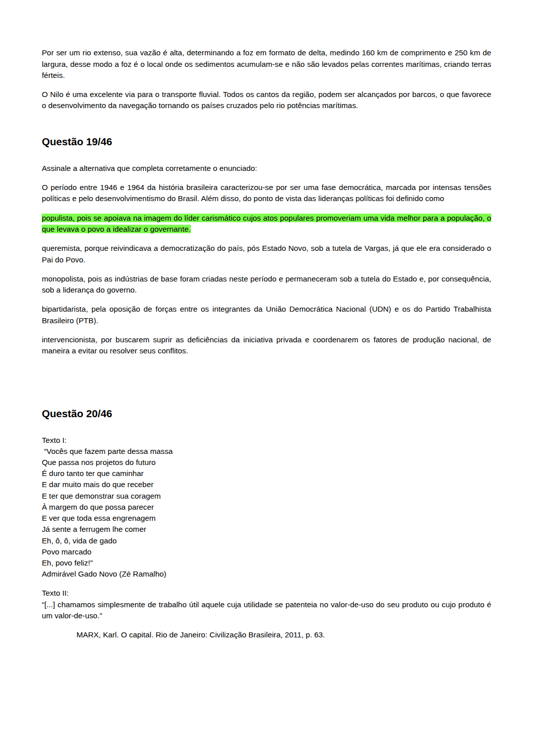Por ser um rio extenso, sua vazão é alta, determinando a foz em formato de delta, medindo 160 km de comprimento e 250 km de largura, desse modo a foz é o local onde os sedimentos acumulam-se e não são levados pelas correntes marítimas, criando terras férteis.
O Nilo é uma excelente via para o transporte fluvial. Todos os cantos da região, podem ser alcançados por barcos, o que favorece o desenvolvimento da navegação tornando os países cruzados pelo rio potências marítimas.
Questão 19/46
Assinale a alternativa que completa corretamente o enunciado:
O período entre 1946 e 1964 da história brasileira caracterizou-se por ser uma fase democrática, marcada por intensas tensões políticas e pelo desenvolvimentismo do Brasil. Além disso, do ponto de vista das lideranças políticas foi definido como
populista, pois se apoiava na imagem do líder carismático cujos atos populares promoveriam uma vida melhor para a população, o que levava o povo a idealizar o governante.
queremista, porque reivindicava a democratização do país, pós Estado Novo, sob a tutela de Vargas, já que ele era considerado o Pai do Povo.
monopolista, pois as indústrias de base foram criadas neste período e permaneceram sob a tutela do Estado e, por consequência, sob a liderança do governo.
bipartidarista, pela oposição de forças entre os integrantes da União Democrática Nacional (UDN) e os do Partido Trabalhista Brasileiro (PTB).
intervencionista, por buscarem suprir as deficiências da iniciativa privada e coordenarem os fatores de produção nacional, de maneira a evitar ou resolver seus conflitos.
Questão 20/46
Texto I:
“Vocês que fazem parte dessa massa
Que passa nos projetos do futuro
É duro tanto ter que caminhar
E dar muito mais do que receber
E ter que demonstrar sua coragem
À margem do que possa parecer
E ver que toda essa engrenagem
Já sente a ferrugem lhe comer
Eh, ô, ô, vida de gado
Povo marcado
Eh, povo feliz!”
Admirável Gado Novo (Zé Ramalho)
Texto II:
“[...] chamamos simplesmente de trabalho útil aquele cuja utilidade se patenteia no valor-de-uso do seu produto ou cujo produto é um valor-de-uso.”
MARX, Karl. O capital. Rio de Janeiro: Civilização Brasileira, 2011, p. 63.